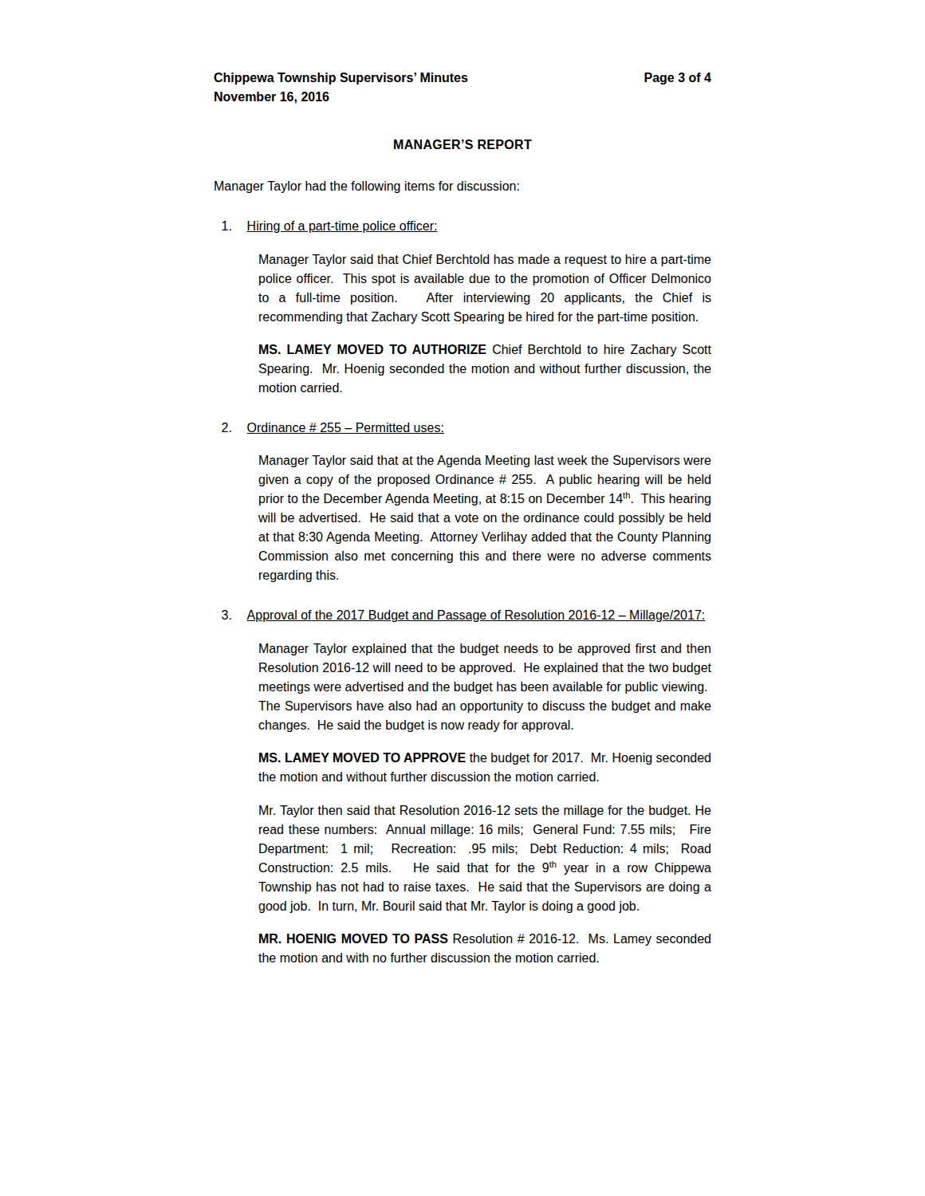Chippewa Township Supervisors’ Minutes
November 16, 2016
Page 3 of 4
MANAGER’S REPORT
Manager Taylor had the following items for discussion:
Hiring of a part-time police officer:
Manager Taylor said that Chief Berchtold has made a request to hire a part-time police officer. This spot is available due to the promotion of Officer Delmonico to a full-time position. After interviewing 20 applicants, the Chief is recommending that Zachary Scott Spearing be hired for the part-time position.
MS. LAMEY MOVED TO AUTHORIZE Chief Berchtold to hire Zachary Scott Spearing. Mr. Hoenig seconded the motion and without further discussion, the motion carried.
Ordinance # 255 – Permitted uses:
Manager Taylor said that at the Agenda Meeting last week the Supervisors were given a copy of the proposed Ordinance # 255. A public hearing will be held prior to the December Agenda Meeting, at 8:15 on December 14th. This hearing will be advertised. He said that a vote on the ordinance could possibly be held at that 8:30 Agenda Meeting. Attorney Verlihay added that the County Planning Commission also met concerning this and there were no adverse comments regarding this.
Approval of the 2017 Budget and Passage of Resolution 2016-12 – Millage/2017:
Manager Taylor explained that the budget needs to be approved first and then Resolution 2016-12 will need to be approved. He explained that the two budget meetings were advertised and the budget has been available for public viewing. The Supervisors have also had an opportunity to discuss the budget and make changes. He said the budget is now ready for approval.
MS. LAMEY MOVED TO APPROVE the budget for 2017. Mr. Hoenig seconded the motion and without further discussion the motion carried.
Mr. Taylor then said that Resolution 2016-12 sets the millage for the budget. He read these numbers: Annual millage: 16 mils; General Fund: 7.55 mils; Fire Department: 1 mil; Recreation: .95 mils; Debt Reduction: 4 mils; Road Construction: 2.5 mils. He said that for the 9th year in a row Chippewa Township has not had to raise taxes. He said that the Supervisors are doing a good job. In turn, Mr. Bouril said that Mr. Taylor is doing a good job.
MR. HOENIG MOVED TO PASS Resolution # 2016-12. Ms. Lamey seconded the motion and with no further discussion the motion carried.